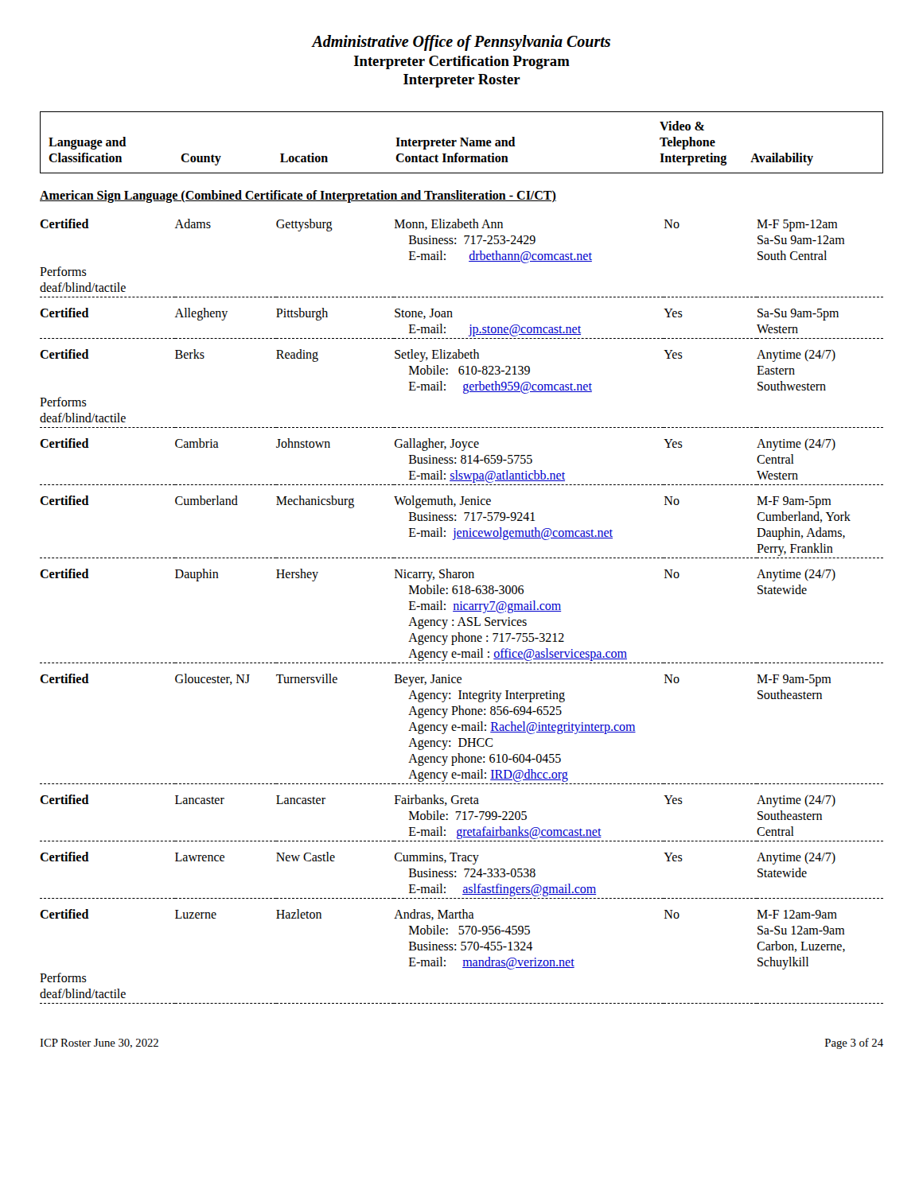Administrative Office of Pennsylvania Courts
Interpreter Certification Program
Interpreter Roster
| Language and Classification | County | Location | Interpreter Name and Contact Information | Video & Telephone Interpreting | Availability |
American Sign Language (Combined Certificate of Interpretation and Transliteration - CI/CT)
| Certified | Adams | Gettysburg | Monn, Elizabeth Ann Business: 717-253-2429 E-mail: drbethann@comcast.net | No | M-F 5pm-12am Sa-Su 9am-12am South Central |
| / Performs deaf/blind/tactile / / |
| Certified | Allegheny | Pittsburgh | Stone, Joan E-mail: jp.stone@comcast.net | Yes | Sa-Su 9am-5pm Western |
| Certified | Berks | Reading | Setley, Elizabeth Mobile: 610-823-2139 E-mail: gerbeth959@comcast.net | Yes | Anytime (24/7) Eastern Southwestern |
| / Performs deaf/blind/tactile / / |
| Certified | Cambria | Johnstown | Gallagher, Joyce Business: 814-659-5755 E-mail: slswpa@atlanticbb.net | Yes | Anytime (24/7) Central Western |
| Certified | Cumberland | Mechanicsburg | Wolgemuth, Jenice Business: 717-579-9241 E-mail: jenicewolgemuth@comcast.net | No | M-F 9am-5pm Cumberland, York Dauphin, Adams, Perry, Franklin |
| Certified | Dauphin | Hershey | Nicarry, Sharon Mobile: 618-638-3006 E-mail: nicarry7@gmail.com Agency : ASL Services Agency phone : 717-755-3212 Agency e-mail : office@aslservicespa.com | No | Anytime (24/7) Statewide |
| Certified | Gloucester, NJ | Turnersville | Beyer, Janice Agency: Integrity Interpreting Agency Phone: 856-694-6525 Agency e-mail: Rachel@integrityinterp.com Agency: DHCC Agency phone: 610-604-0455 Agency e-mail: IRD@dhcc.org | No | M-F 9am-5pm Southeastern |
| Certified | Lancaster | Lancaster | Fairbanks, Greta Mobile: 717-799-2205 E-mail: gretafairbanks@comcast.net | Yes | Anytime (24/7) Southeastern Central |
| Certified | Lawrence | New Castle | Cummins, Tracy Business: 724-333-0538 E-mail: aslfastfingers@gmail.com | Yes | Anytime (24/7) Statewide |
| Certified | Luzerne | Hazleton | Andras, Martha Mobile: 570-956-4595 Business: 570-455-1324 E-mail: mandras@verizon.net | No | M-F 12am-9am Sa-Su 12am-9am Carbon, Luzerne, Schuylkill |
| / Performs deaf/blind/tactile / / |
ICP Roster June 30, 2022
Page 3 of 24